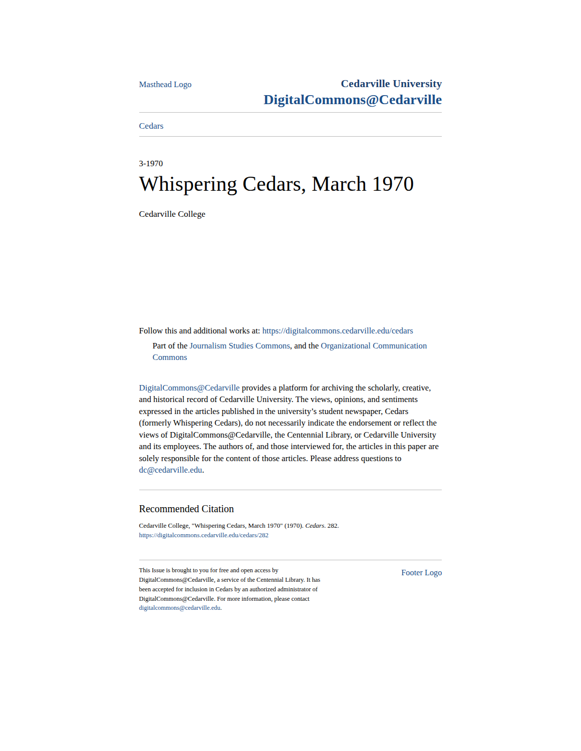Masthead Logo
Cedarville University
DigitalCommons@Cedarville
Cedars
3-1970
Whispering Cedars, March 1970
Cedarville College
Follow this and additional works at: https://digitalcommons.cedarville.edu/cedars
Part of the Journalism Studies Commons, and the Organizational Communication Commons
DigitalCommons@Cedarville provides a platform for archiving the scholarly, creative, and historical record of Cedarville University. The views, opinions, and sentiments expressed in the articles published in the university’s student newspaper, Cedars (formerly Whispering Cedars), do not necessarily indicate the endorsement or reflect the views of DigitalCommons@Cedarville, the Centennial Library, or Cedarville University and its employees. The authors of, and those interviewed for, the articles in this paper are solely responsible for the content of those articles. Please address questions to dc@cedarville.edu.
Recommended Citation
Cedarville College, "Whispering Cedars, March 1970" (1970). Cedars. 282.
https://digitalcommons.cedarville.edu/cedars/282
This Issue is brought to you for free and open access by DigitalCommons@Cedarville, a service of the Centennial Library. It has been accepted for inclusion in Cedars by an authorized administrator of DigitalCommons@Cedarville. For more information, please contact digitalcommons@cedarville.edu.
Footer Logo